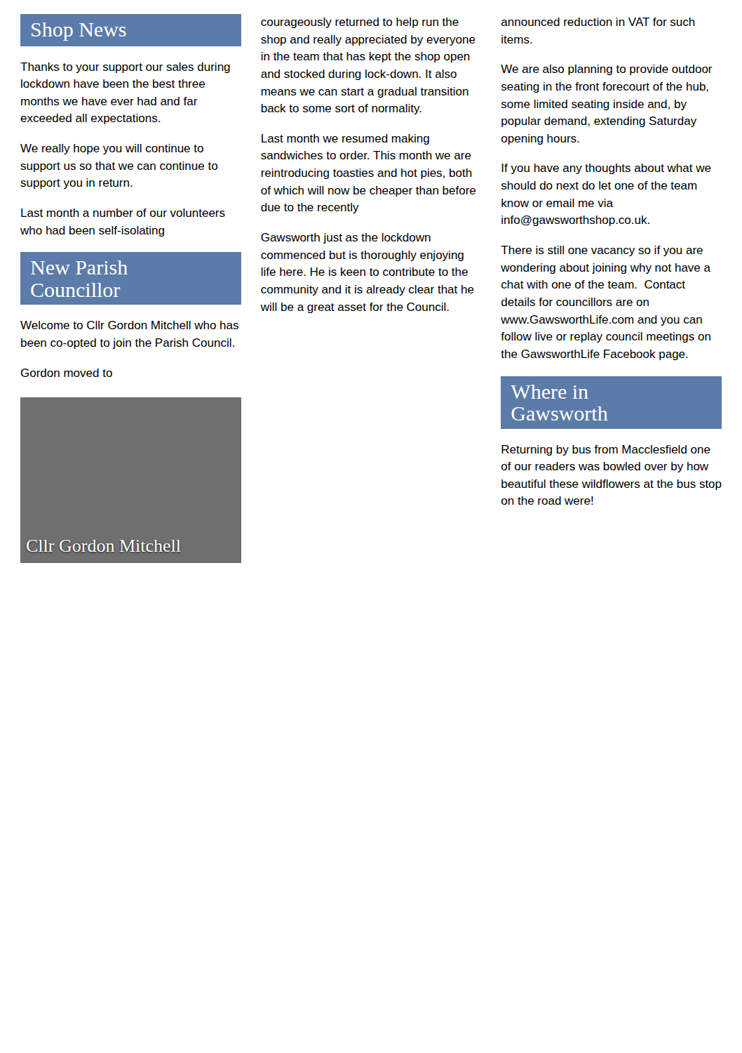Shop News
Thanks to your support our sales during lockdown have been the best three months we have ever had and far exceeded all expectations.
We really hope you will continue to support us so that we can continue to support you in return.
Last month a number of our volunteers who had been self-isolating
New Parish
Councillor
Welcome to Cllr Gordon Mitchell who has been co-opted to join the Parish Council.
Gordon moved to
Cllr Gordon Mitchell
courageously returned to help run the shop and really appreciated by everyone in the team that has kept the shop open and stocked during lock-down. It also means we can start a gradual transition back to some sort of normality.
Last month we resumed making sandwiches to order. This month we are reintroducing toasties and hot pies, both of which will now be cheaper than before due to the recently
Gawsworth just as the lockdown commenced but is thoroughly enjoying life here. He is keen to contribute to the community and it is already clear that he will be a great asset for the Council.
announced reduction in VAT for such items.
We are also planning to provide outdoor seating in the front forecourt of the hub, some limited seating inside and, by popular demand, extending Saturday opening hours.
If you have any thoughts about what we should do next do let one of the team know or email me via info@gawsworthshop.co.uk.
There is still one vacancy so if you are wondering about joining why not have a chat with one of the team. Contact details for councillors are on www.GawsworthLife.com and you can follow live or replay council meetings on the GawsworthLife Facebook page.
Where in
Gawsworth
Returning by bus from Macclesfield one of our readers was bowled over by how beautiful these wildflowers at the bus stop on the road were!